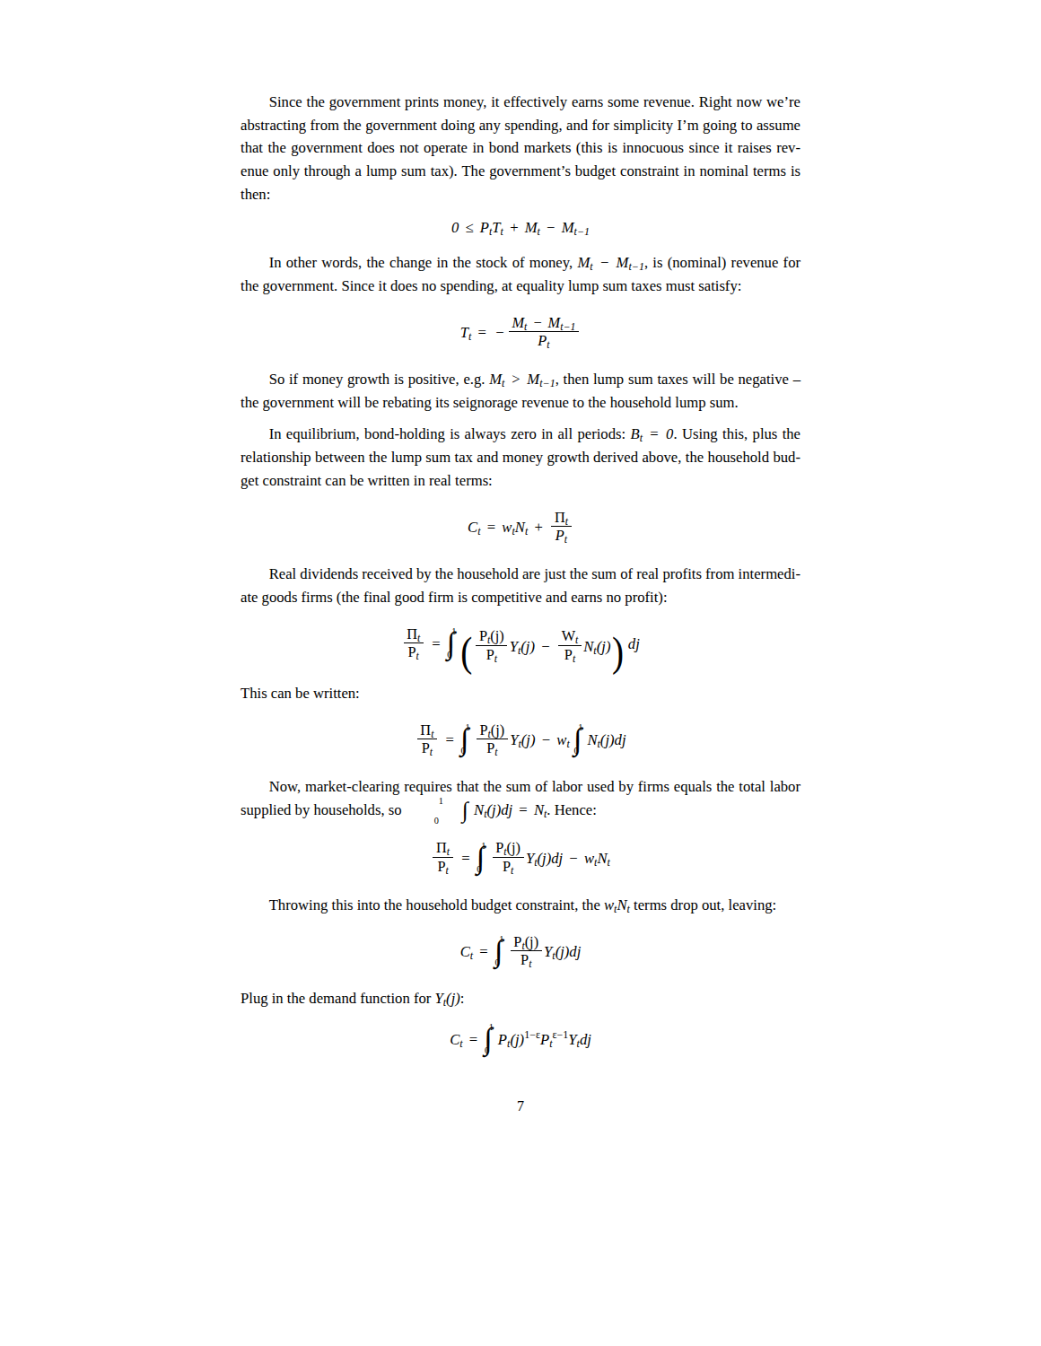Since the government prints money, it effectively earns some revenue. Right now we’re abstracting from the government doing any spending, and for simplicity I’m going to assume that the government does not operate in bond markets (this is innocuous since it raises revenue only through a lump sum tax). The government’s budget constraint in nominal terms is then:
0 ≤ PtTt + Mt − Mt−1
In other words, the change in the stock of money, Mt − Mt−1, is (nominal) revenue for the government. Since it does no spending, at equality lump sum taxes must satisfy:
Tt = −Mt − Mt−1 Pt
So if money growth is positive, e.g. Mt > Mt−1, then lump sum taxes will be negative – the government will be rebating its seignorage revenue to the household lump sum.
In equilibrium, bond-holding is always zero in all periods: Bt = 0. Using this, plus the relationship between the lump sum tax and money growth derived above, the household budget constraint can be written in real terms:
Ct = wtNt + Πt Pt
Real dividends received by the household are just the sum of real profits from intermediate goods firms (the final good firm is competitive and earns no profit):
Πt Pt = 1∫0 (Pt(j) Pt Yt(j) − Wt Pt Nt(j)) dj
This can be written:
Πt Pt = 1∫0 Pt(j) Pt Yt(j) − wt 1∫0 Nt(j)dj
Now, market-clearing requires that the sum of labor used by firms equals the total labor supplied by households, so 1∫0 Nt(j)dj = Nt. Hence:
Πt Pt = 1∫0 Pt(j) Pt Yt(j)dj − wtNt
Throwing this into the household budget constraint, the wtNt terms drop out, leaving:
Ct = 1∫0 Pt(j) Pt Yt(j)dj
Plug in the demand function for Yt(j):
Ct = 1∫0 Pt(j)1−εPtε−1Ytdj
7